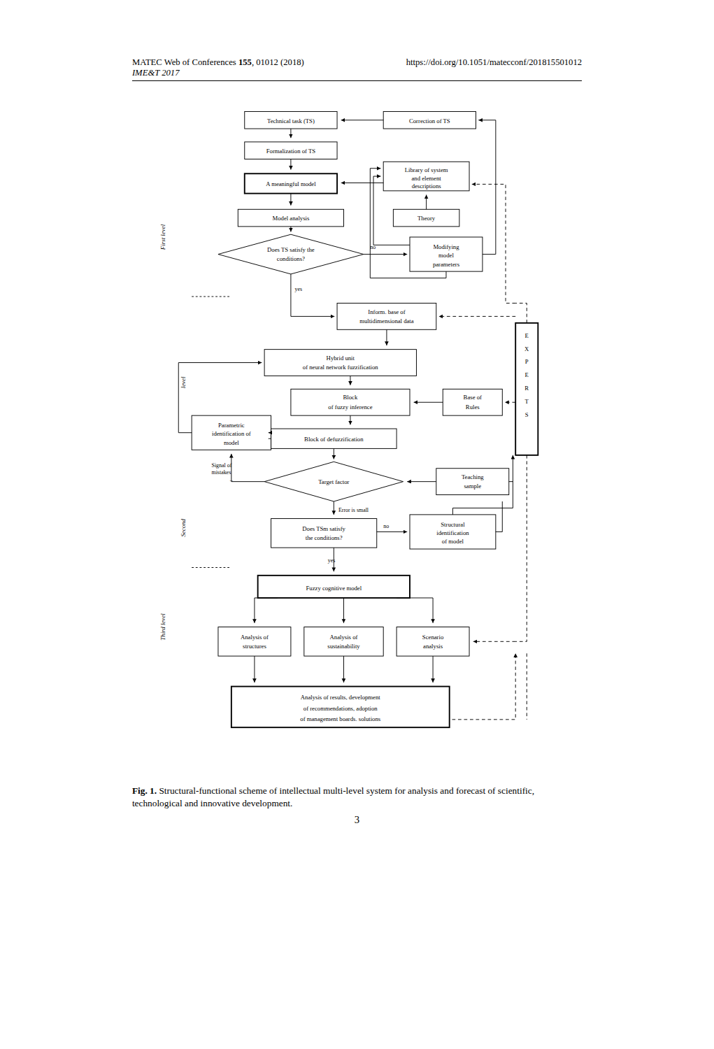MATEC Web of Conferences 155, 01012 (2018) https://doi.org/10.1051/matecconf/201815501012
IME&T 2017
First level level Second Third level Technical task (TS) Correction of TS Formalization of TS A meaningful model Library of system and element descriptions Theory Model analysis Does TS satisfy the conditions? no yes Modifying model parameters Inform. base of multidimensional data E X P E R T S Hybrid unit of neural network fuzzification Block of fuzzy inference Base of Rules Parametric identification of model Block of defuzzification Signal of mistakes – Target factor Teaching sample Error is small Does TSm satisfy the conditions? no yes Structural identification of model Fuzzy cognitive model Analysis of structures Analysis of sustainability Scenario analysis Analysis of results, development of recommendations, adoption of management boards. solutions
Fig. 1. Structural-functional scheme of intellectual multi-level system for analysis and forecast of scientific, technological and innovative development.
3